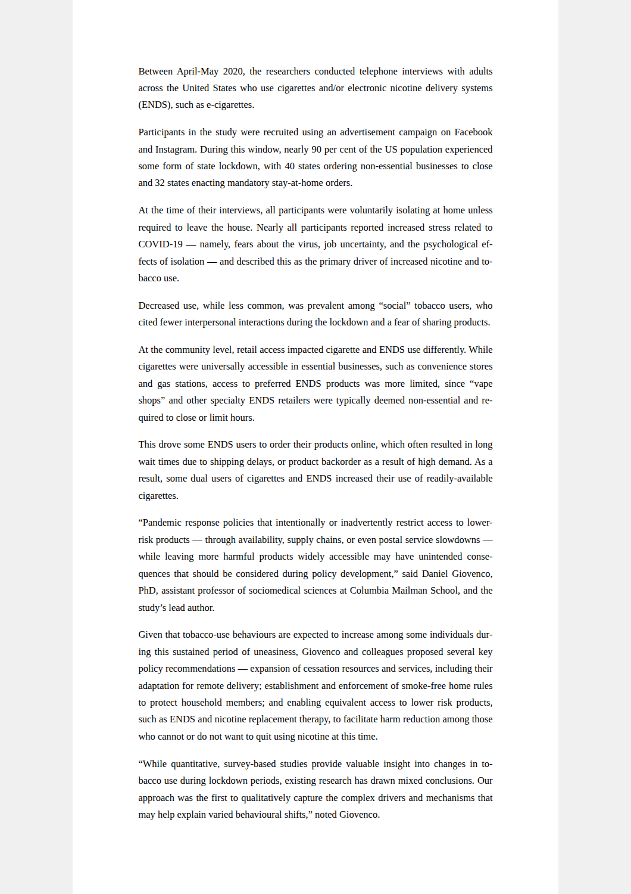Between April-May 2020, the researchers conducted telephone interviews with adults across the United States who use cigarettes and/or electronic nicotine delivery systems (ENDS), such as e-cigarettes.
Participants in the study were recruited using an advertisement campaign on Facebook and Instagram. During this window, nearly 90 per cent of the US population experienced some form of state lockdown, with 40 states ordering non-essential businesses to close and 32 states enacting mandatory stay-at-home orders.
At the time of their interviews, all participants were voluntarily isolating at home unless required to leave the house. Nearly all participants reported increased stress related to COVID-19 — namely, fears about the virus, job uncertainty, and the psychological effects of isolation — and described this as the primary driver of increased nicotine and tobacco use.
Decreased use, while less common, was prevalent among “social” tobacco users, who cited fewer interpersonal interactions during the lockdown and a fear of sharing products.
At the community level, retail access impacted cigarette and ENDS use differently. While cigarettes were universally accessible in essential businesses, such as convenience stores and gas stations, access to preferred ENDS products was more limited, since “vape shops” and other specialty ENDS retailers were typically deemed non-essential and required to close or limit hours.
This drove some ENDS users to order their products online, which often resulted in long wait times due to shipping delays, or product backorder as a result of high demand. As a result, some dual users of cigarettes and ENDS increased their use of readily-available cigarettes.
“Pandemic response policies that intentionally or inadvertently restrict access to lower-risk products — through availability, supply chains, or even postal service slowdowns — while leaving more harmful products widely accessible may have unintended consequences that should be considered during policy development,” said Daniel Giovenco, PhD, assistant professor of sociomedical sciences at Columbia Mailman School, and the study’s lead author.
Given that tobacco-use behaviours are expected to increase among some individuals during this sustained period of uneasiness, Giovenco and colleagues proposed several key policy recommendations — expansion of cessation resources and services, including their adaptation for remote delivery; establishment and enforcement of smoke-free home rules to protect household members; and enabling equivalent access to lower risk products, such as ENDS and nicotine replacement therapy, to facilitate harm reduction among those who cannot or do not want to quit using nicotine at this time.
“While quantitative, survey-based studies provide valuable insight into changes in tobacco use during lockdown periods, existing research has drawn mixed conclusions. Our approach was the first to qualitatively capture the complex drivers and mechanisms that may help explain varied behavioural shifts,” noted Giovenco.